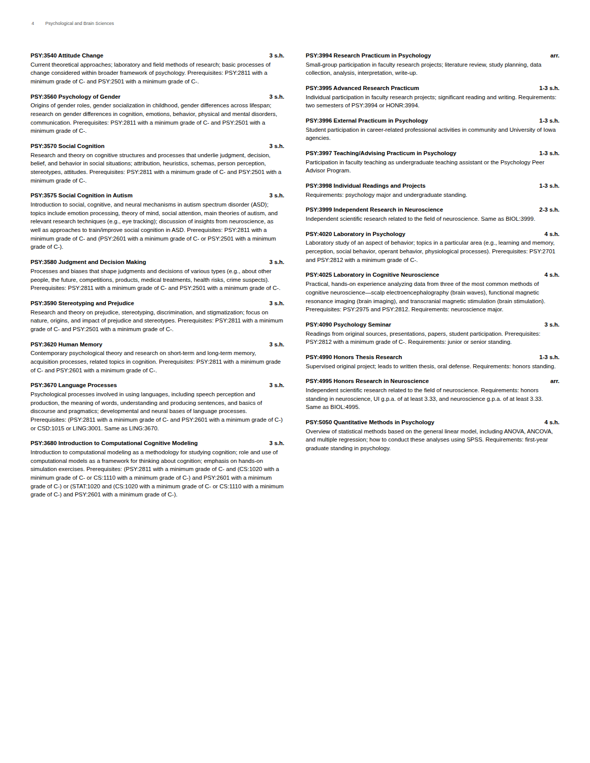4 Psychological and Brain Sciences
PSY:3540 Attitude Change 3 s.h.
Current theoretical approaches; laboratory and field methods of research; basic processes of change considered within broader framework of psychology. Prerequisites: PSY:2811 with a minimum grade of C- and PSY:2501 with a minimum grade of C-.
PSY:3560 Psychology of Gender 3 s.h.
Origins of gender roles, gender socialization in childhood, gender differences across lifespan; research on gender differences in cognition, emotions, behavior, physical and mental disorders, communication. Prerequisites: PSY:2811 with a minimum grade of C- and PSY:2501 with a minimum grade of C-.
PSY:3570 Social Cognition 3 s.h.
Research and theory on cognitive structures and processes that underlie judgment, decision, belief, and behavior in social situations; attribution, heuristics, schemas, person perception, stereotypes, attitudes. Prerequisites: PSY:2811 with a minimum grade of C- and PSY:2501 with a minimum grade of C-.
PSY:3575 Social Cognition in Autism 3 s.h.
Introduction to social, cognitive, and neural mechanisms in autism spectrum disorder (ASD); topics include emotion processing, theory of mind, social attention, main theories of autism, and relevant research techniques (e.g., eye tracking); discussion of insights from neuroscience, as well as approaches to train/improve social cognition in ASD. Prerequisites: PSY:2811 with a minimum grade of C- and (PSY:2601 with a minimum grade of C- or PSY:2501 with a minimum grade of C-).
PSY:3580 Judgment and Decision Making 3 s.h.
Processes and biases that shape judgments and decisions of various types (e.g., about other people, the future, competitions, products, medical treatments, health risks, crime suspects). Prerequisites: PSY:2811 with a minimum grade of C- and PSY:2501 with a minimum grade of C-.
PSY:3590 Stereotyping and Prejudice 3 s.h.
Research and theory on prejudice, stereotyping, discrimination, and stigmatization; focus on nature, origins, and impact of prejudice and stereotypes. Prerequisites: PSY:2811 with a minimum grade of C- and PSY:2501 with a minimum grade of C-.
PSY:3620 Human Memory 3 s.h.
Contemporary psychological theory and research on short-term and long-term memory, acquisition processes, related topics in cognition. Prerequisites: PSY:2811 with a minimum grade of C- and PSY:2601 with a minimum grade of C-.
PSY:3670 Language Processes 3 s.h.
Psychological processes involved in using languages, including speech perception and production, the meaning of words, understanding and producing sentences, and basics of discourse and pragmatics; developmental and neural bases of language processes. Prerequisites: (PSY:2811 with a minimum grade of C- and PSY:2601 with a minimum grade of C-) or CSD:1015 or LING:3001. Same as LING:3670.
PSY:3680 Introduction to Computational Cognitive Modeling 3 s.h.
Introduction to computational modeling as a methodology for studying cognition; role and use of computational models as a framework for thinking about cognition; emphasis on hands-on simulation exercises. Prerequisites: (PSY:2811 with a minimum grade of C- and (CS:1020 with a minimum grade of C- or CS:1110 with a minimum grade of C-) and PSY:2601 with a minimum grade of C-) or (STAT:1020 and (CS:1020 with a minimum grade of C- or CS:1110 with a minimum grade of C-) and PSY:2601 with a minimum grade of C-).
PSY:3994 Research Practicum in Psychology arr.
Small-group participation in faculty research projects; literature review, study planning, data collection, analysis, interpretation, write-up.
PSY:3995 Advanced Research Practicum 1-3 s.h.
Individual participation in faculty research projects; significant reading and writing. Requirements: two semesters of PSY:3994 or HONR:3994.
PSY:3996 External Practicum in Psychology 1-3 s.h.
Student participation in career-related professional activities in community and University of Iowa agencies.
PSY:3997 Teaching/Advising Practicum in Psychology 1-3 s.h.
Participation in faculty teaching as undergraduate teaching assistant or the Psychology Peer Advisor Program.
PSY:3998 Individual Readings and Projects 1-3 s.h.
Requirements: psychology major and undergraduate standing.
PSY:3999 Independent Research in Neuroscience 2-3 s.h.
Independent scientific research related to the field of neuroscience. Same as BIOL:3999.
PSY:4020 Laboratory in Psychology 4 s.h.
Laboratory study of an aspect of behavior; topics in a particular area (e.g., learning and memory, perception, social behavior, operant behavior, physiological processes). Prerequisites: PSY:2701 and PSY:2812 with a minimum grade of C-.
PSY:4025 Laboratory in Cognitive Neuroscience 4 s.h.
Practical, hands-on experience analyzing data from three of the most common methods of cognitive neuroscience—scalp electroencephalography (brain waves), functional magnetic resonance imaging (brain imaging), and transcranial magnetic stimulation (brain stimulation). Prerequisites: PSY:2975 and PSY:2812. Requirements: neuroscience major.
PSY:4090 Psychology Seminar 3 s.h.
Readings from original sources, presentations, papers, student participation. Prerequisites: PSY:2812 with a minimum grade of C-. Requirements: junior or senior standing.
PSY:4990 Honors Thesis Research 1-3 s.h.
Supervised original project; leads to written thesis, oral defense. Requirements: honors standing.
PSY:4995 Honors Research in Neuroscience arr.
Independent scientific research related to the field of neuroscience. Requirements: honors standing in neuroscience, UI g.p.a. of at least 3.33, and neuroscience g.p.a. of at least 3.33. Same as BIOL:4995.
PSY:5050 Quantitative Methods in Psychology 4 s.h.
Overview of statistical methods based on the general linear model, including ANOVA, ANCOVA, and multiple regression; how to conduct these analyses using SPSS. Requirements: first-year graduate standing in psychology.